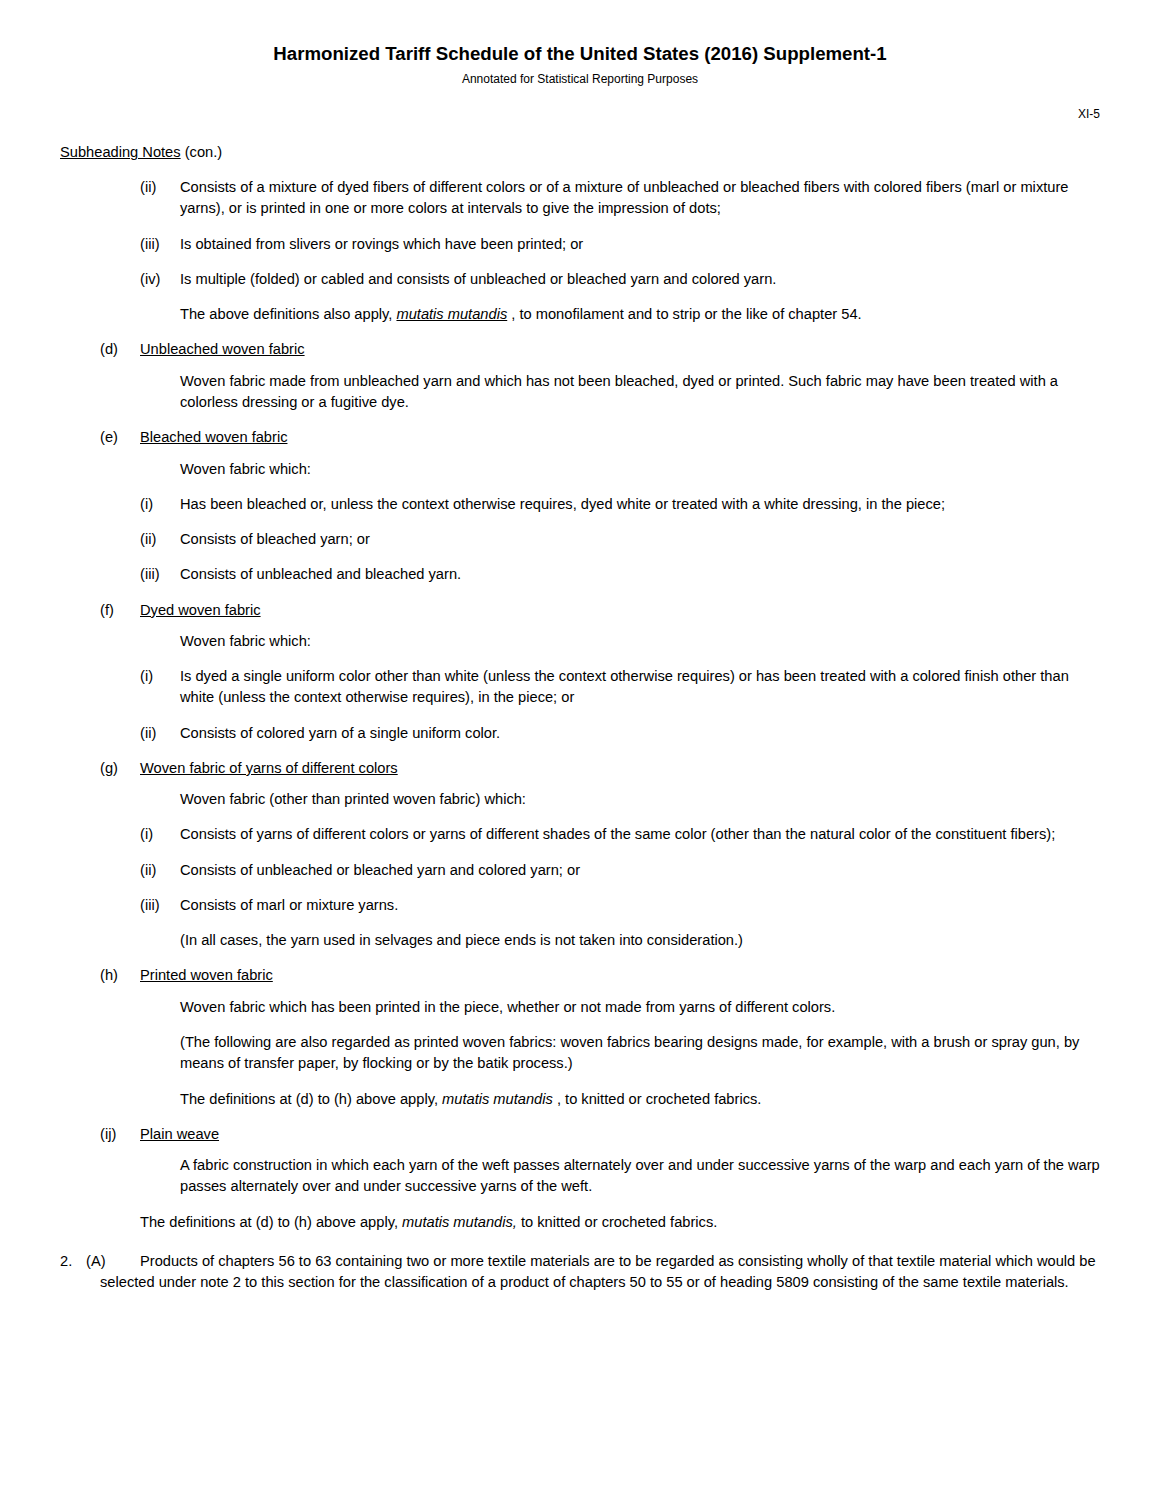Harmonized Tariff Schedule of the United States (2016) Supplement-1
Annotated for Statistical Reporting Purposes
XI-5
Subheading Notes (con.)
(ii) Consists of a mixture of dyed fibers of different colors or of a mixture of unbleached or bleached fibers with colored fibers (marl or mixture yarns), or is printed in one or more colors at intervals to give the impression of dots;
(iii) Is obtained from slivers or rovings which have been printed; or
(iv) Is multiple (folded) or cabled and consists of unbleached or bleached yarn and colored yarn.
The above definitions also apply, mutatis mutandis , to monofilament and to strip or the like of chapter 54.
(d) Unbleached woven fabric
Woven fabric made from unbleached yarn and which has not been bleached, dyed or printed. Such fabric may have been treated with a colorless dressing or a fugitive dye.
(e) Bleached woven fabric
Woven fabric which:
(i) Has been bleached or, unless the context otherwise requires, dyed white or treated with a white dressing, in the piece;
(ii) Consists of bleached yarn; or
(iii) Consists of unbleached and bleached yarn.
(f) Dyed woven fabric
Woven fabric which:
(i) Is dyed a single uniform color other than white (unless the context otherwise requires) or has been treated with a colored finish other than white (unless the context otherwise requires), in the piece; or
(ii) Consists of colored yarn of a single uniform color.
(g) Woven fabric of yarns of different colors
Woven fabric (other than printed woven fabric) which:
(i) Consists of yarns of different colors or yarns of different shades of the same color (other than the natural color of the constituent fibers);
(ii) Consists of unbleached or bleached yarn and colored yarn; or
(iii) Consists of marl or mixture yarns.
(In all cases, the yarn used in selvages and piece ends is not taken into consideration.)
(h) Printed woven fabric
Woven fabric which has been printed in the piece, whether or not made from yarns of different colors.
(The following are also regarded as printed woven fabrics: woven fabrics bearing designs made, for example, with a brush or spray gun, by means of transfer paper, by flocking or by the batik process.)
The definitions at (d) to (h) above apply, mutatis mutandis , to knitted or crocheted fabrics.
(ij) Plain weave
A fabric construction in which each yarn of the weft passes alternately over and under successive yarns of the warp and each yarn of the warp passes alternately over and under successive yarns of the weft.
The definitions at (d) to (h) above apply, mutatis mutandis, to knitted or crocheted fabrics.
2. (A) Products of chapters 56 to 63 containing two or more textile materials are to be regarded as consisting wholly of that textile material which would be selected under note 2 to this section for the classification of a product of chapters 50 to 55 or of heading 5809 consisting of the same textile materials.